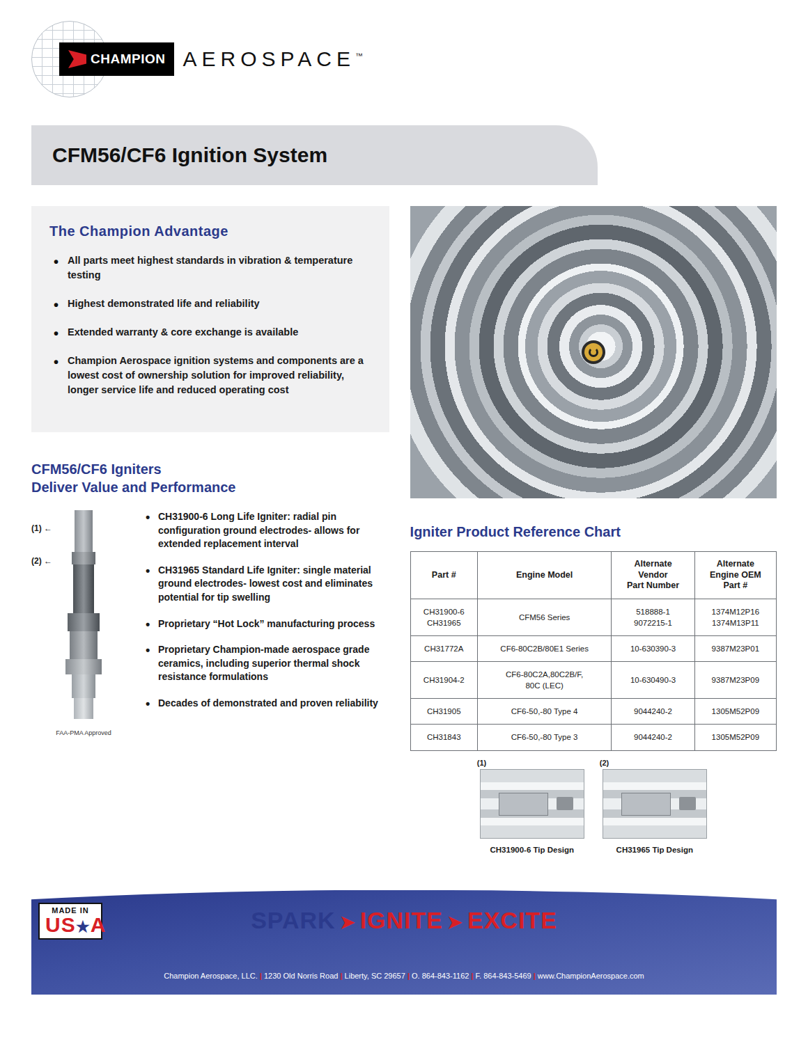CHAMPION
AEROSPACE™
CFM56/CF6 Ignition System
The Champion Advantage
All parts meet highest standards in vibration & temperature testing
Highest demonstrated life and reliability
Extended warranty & core exchange is available
Champion Aerospace ignition systems and components are a lowest cost of ownership solution for improved reliability, longer service life and reduced operating cost
CFM56/CF6 Igniters
Deliver Value and Performance
(1) ←
(2) ←
FAA-PMA Approved
CH31900-6 Long Life Igniter: radial pin configuration ground electrodes- allows for extended replacement interval
CH31965 Standard Life Igniter: single material ground electrodes- lowest cost and eliminates potential for tip swelling
Proprietary “Hot Lock” manufacturing process
Proprietary Champion-made aerospace grade ceramics, including superior thermal shock resistance formulations
Decades of demonstrated and proven reliability
Igniter Product Reference Chart
| Part # | Engine Model | Alternate Vendor Part Number | Alternate Engine OEM Part # |
| --- | --- | --- | --- |
| CH31900-6 CH31965 | CFM56 Series | 518888-1 9072215-1 | 1374M12P16 1374M13P11 |
| CH31772A | CF6-80C2B/80E1 Series | 10-630390-3 | 9387M23P01 |
| CH31904-2 | CF6-80C2A,80C2B/F, 80C (LEC) | 10-630490-3 | 9387M23P09 |
| CH31905 | CF6-50,-80 Type 4 | 9044240-2 | 1305M52P09 |
| CH31843 | CF6-50,-80 Type 3 | 9044240-2 | 1305M52P09 |
(1)
CH31900-6 Tip Design
(2)
CH31965 Tip Design
MADE IN
US★A
SPARK➤IGNITE➤EXCITE
Champion Aerospace, LLC. | 1230 Old Norris Road | Liberty, SC 29657 | O. 864-843-1162 | F. 864-843-5469 | www.ChampionAerospace.com